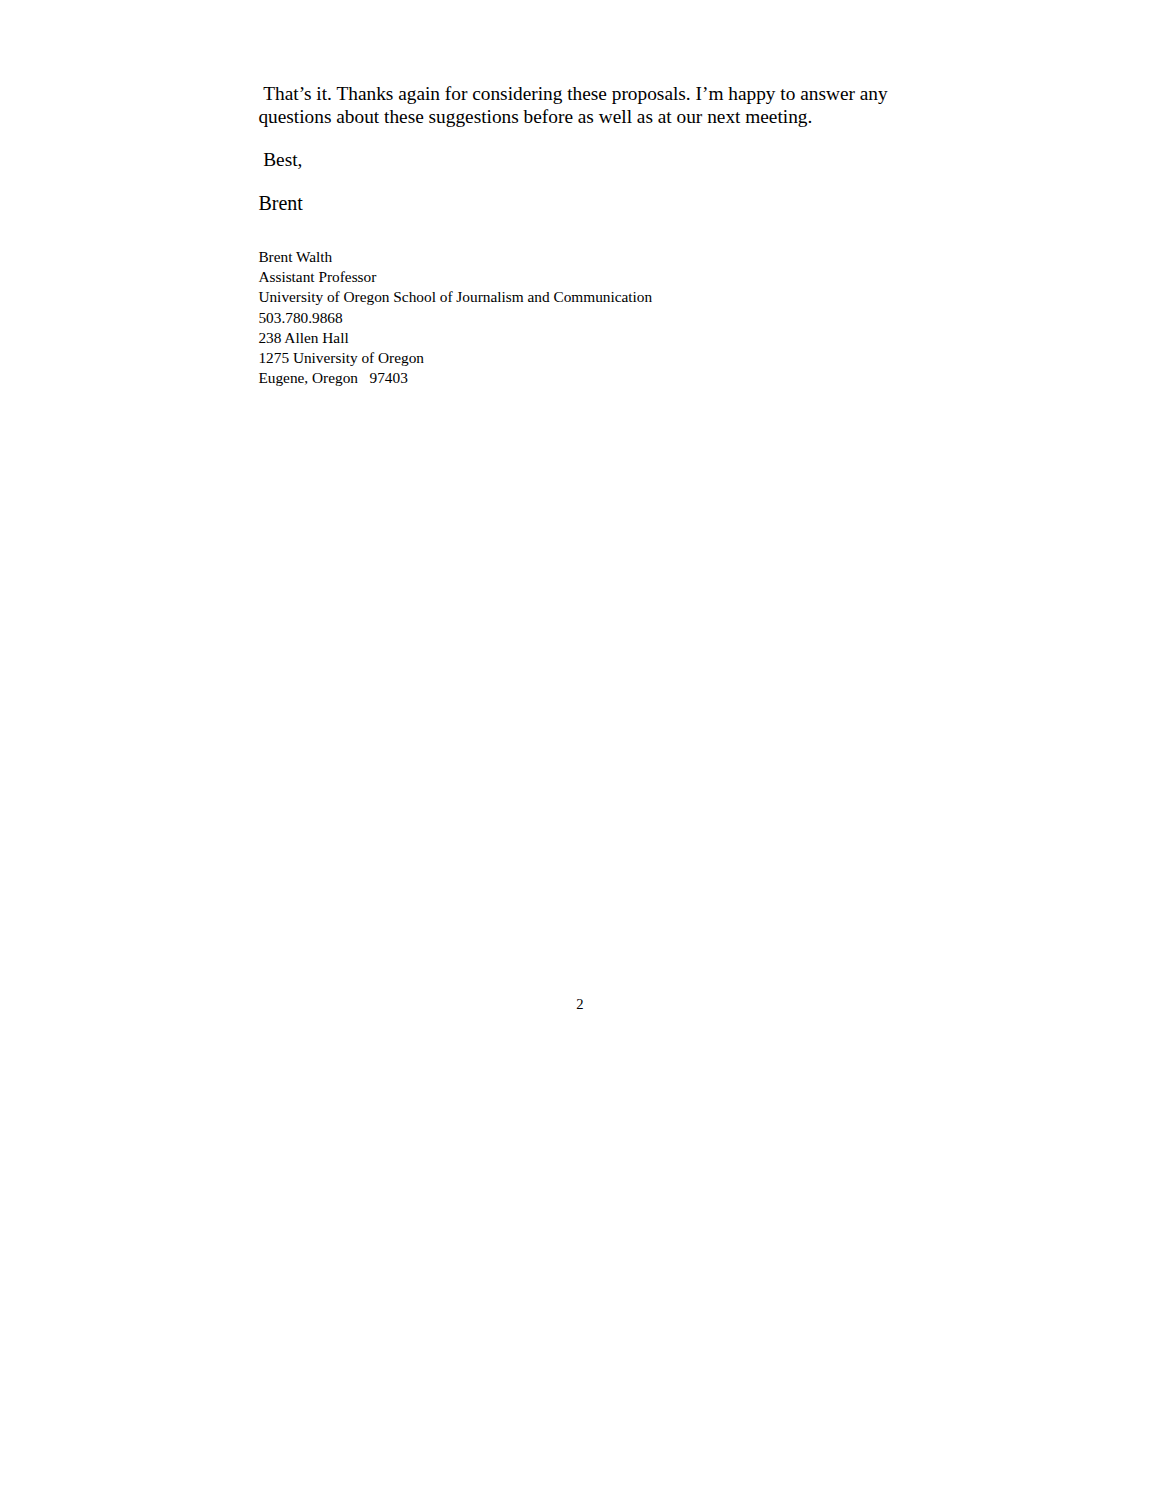That’s it. Thanks again for considering these proposals. I’m happy to answer any questions about these suggestions before as well as at our next meeting.
Best,
Brent
Brent Walth
Assistant Professor
University of Oregon School of Journalism and Communication
503.780.9868
238 Allen Hall
1275 University of Oregon
Eugene, Oregon 97403
2